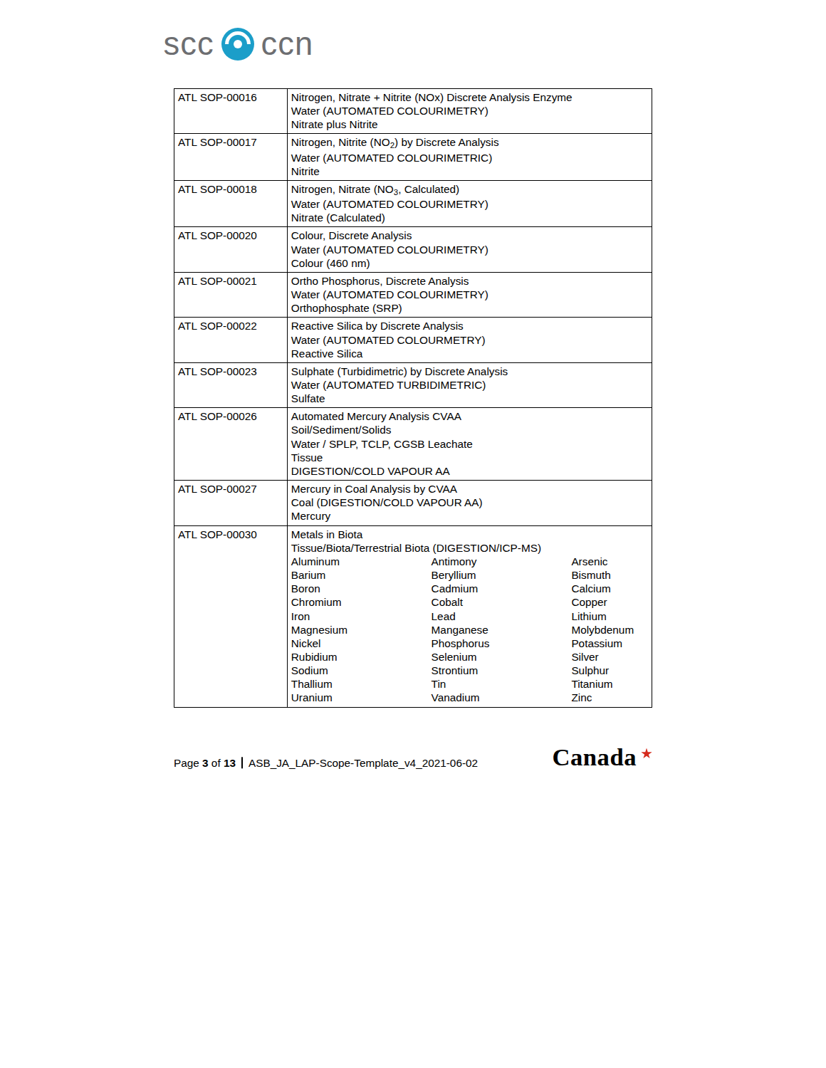scc ccn
| ATL SOP-00016 | Nitrogen, Nitrate + Nitrite (NOx) Discrete Analysis Enzyme Water (AUTOMATED COLOURIMETRY) Nitrate plus Nitrite |
| ATL SOP-00017 | Nitrogen, Nitrite (NO 2 ) by Discrete Analysis Water (AUTOMATED COLOURIMETRIC) Nitrite |
| ATL SOP-00018 | Nitrogen, Nitrate (NO 3 , Calculated) Water (AUTOMATED COLOURIMETRY) Nitrate (Calculated) |
| ATL SOP-00020 | Colour, Discrete Analysis Water (AUTOMATED COLOURIMETRY) Colour (460 nm) |
| ATL SOP-00021 | Ortho Phosphorus, Discrete Analysis Water (AUTOMATED COLOURIMETRY) Orthophosphate (SRP) |
| ATL SOP-00022 | Reactive Silica by Discrete Analysis Water (AUTOMATED COLOURMETRY) Reactive Silica |
| ATL SOP-00023 | Sulphate (Turbidimetric) by Discrete Analysis Water (AUTOMATED TURBIDIMETRIC) Sulfate |
| ATL SOP-00026 | Automated Mercury Analysis CVAA Soil/Sediment/Solids Water / SPLP, TCLP, CGSB Leachate Tissue DIGESTION/COLD VAPOUR AA |
| ATL SOP-00027 | Mercury in Coal Analysis by CVAA Coal (DIGESTION/COLD VAPOUR AA) Mercury |
| ATL SOP-00030 | Metals in Biota Tissue/Biota/Terrestrial Biota (DIGESTION/ICP-MS) Aluminum Antimony Arsenic Barium Beryllium Bismuth Boron Cadmium Calcium Chromium Cobalt Copper Iron Lead Lithium Magnesium Manganese Molybdenum Nickel Phosphorus Potassium Rubidium Selenium Silver Sodium Strontium Sulphur Thallium Tin Titanium Uranium Vanadium Zinc |
Page 3 of 13 ASB_JA_LAP-Scope-Template_v4_2021-06-02
Canada